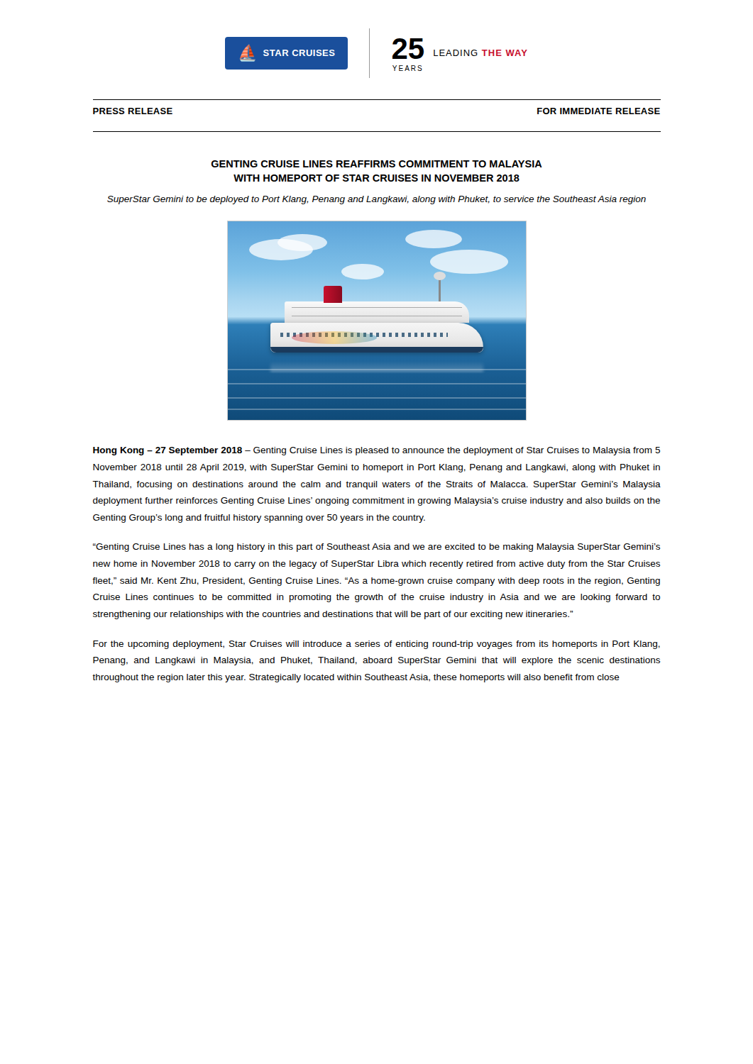⛵ STAR CRUISES
25 YEARS
LEADING THE WAY
PRESS RELEASE FOR IMMEDIATE RELEASE
GENTING CRUISE LINES REAFFIRMS COMMITMENT TO MALAYSIA
WITH HOMEPORT OF STAR CRUISES IN NOVEMBER 2018
SuperStar Gemini to be deployed to Port Klang, Penang and Langkawi, along with Phuket, to service the Southeast Asia region
Hong Kong – 27 September 2018 – Genting Cruise Lines is pleased to announce the deployment of Star Cruises to Malaysia from 5 November 2018 until 28 April 2019, with SuperStar Gemini to homeport in Port Klang, Penang and Langkawi, along with Phuket in Thailand, focusing on destinations around the calm and tranquil waters of the Straits of Malacca. SuperStar Gemini’s Malaysia deployment further reinforces Genting Cruise Lines’ ongoing commitment in growing Malaysia’s cruise industry and also builds on the Genting Group’s long and fruitful history spanning over 50 years in the country.
“Genting Cruise Lines has a long history in this part of Southeast Asia and we are excited to be making Malaysia SuperStar Gemini’s new home in November 2018 to carry on the legacy of SuperStar Libra which recently retired from active duty from the Star Cruises fleet,” said Mr. Kent Zhu, President, Genting Cruise Lines. “As a home-grown cruise company with deep roots in the region, Genting Cruise Lines continues to be committed in promoting the growth of the cruise industry in Asia and we are looking forward to strengthening our relationships with the countries and destinations that will be part of our exciting new itineraries.”
For the upcoming deployment, Star Cruises will introduce a series of enticing round-trip voyages from its homeports in Port Klang, Penang, and Langkawi in Malaysia, and Phuket, Thailand, aboard SuperStar Gemini that will explore the scenic destinations throughout the region later this year. Strategically located within Southeast Asia, these homeports will also benefit from close